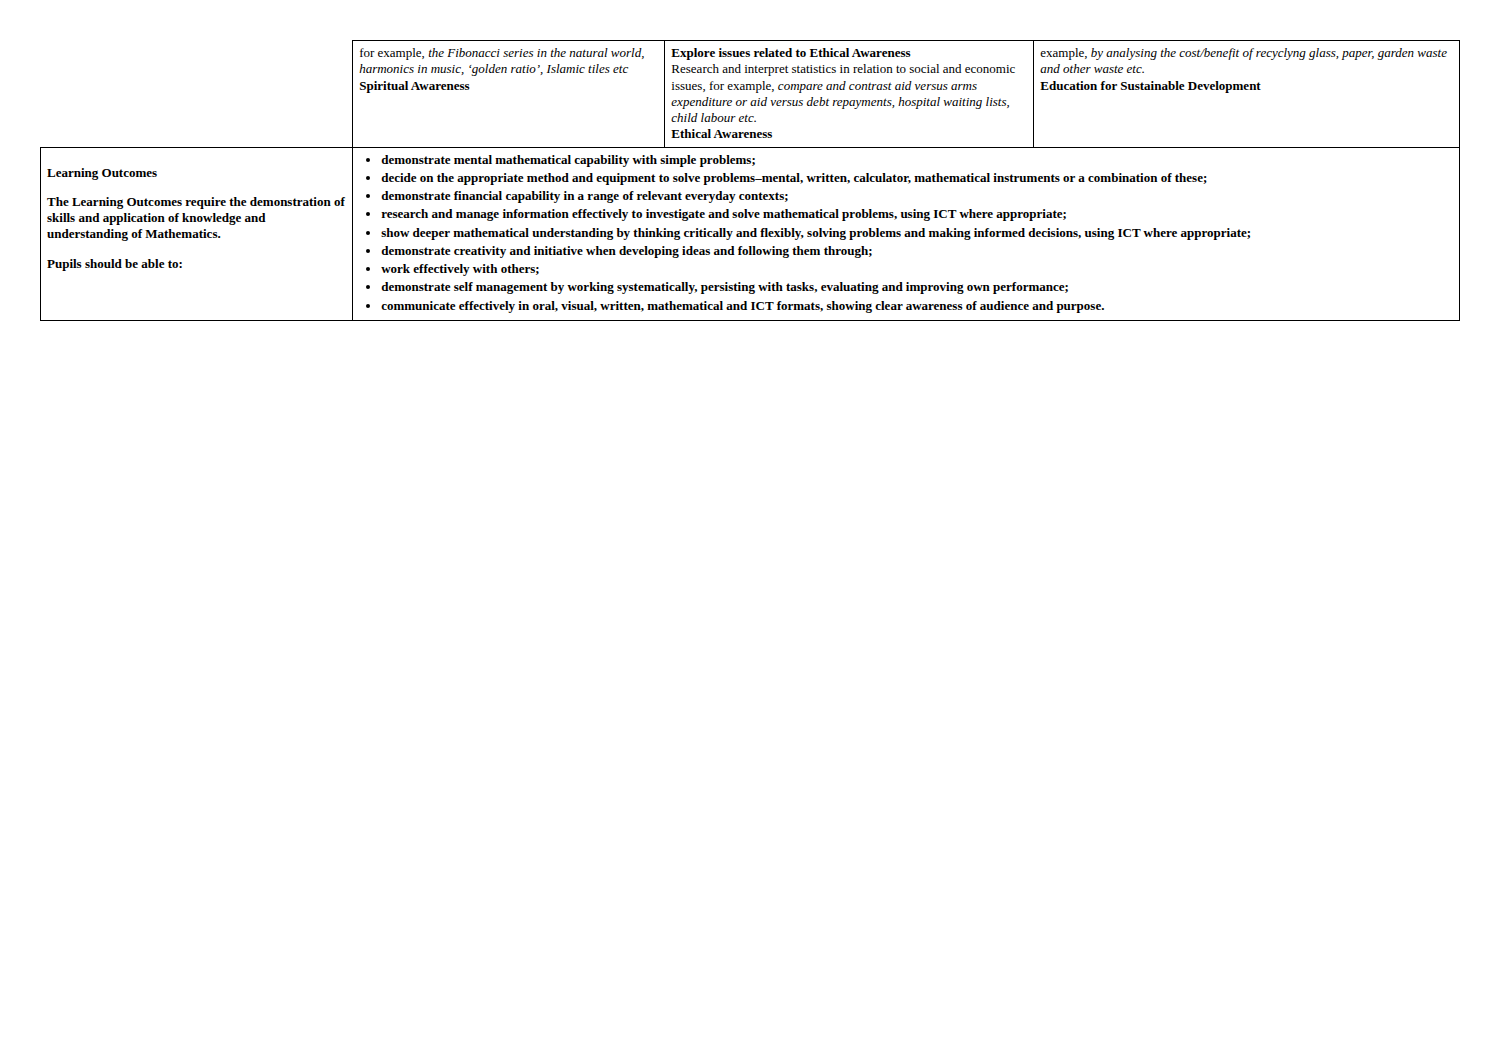| | for example, the Fibonacci series in the natural world, harmonics in music, ‘golden ratio’, Islamic tiles etc Spiritual Awareness | Explore issues related to Ethical Awareness Research and interpret statistics in relation to social and economic issues, for example, compare and contrast aid versus arms expenditure or aid versus debt repayments, hospital waiting lists, child labour etc. Ethical Awareness | example, by analysing the cost/benefit of recyclyng glass, paper, garden waste and other waste etc. Education for Sustainable Development |
| Learning Outcomes The Learning Outcomes require the demonstration of skills and application of knowledge and understanding of Mathematics. Pupils should be able to: | demonstrate mental mathematical capability with simple problems; decide on the appropriate method and equipment to solve problems–mental, written, calculator, mathematical instruments or a combination of these; demonstrate financial capability in a range of relevant everyday contexts; research and manage information effectively to investigate and solve mathematical problems, using ICT where appropriate; show deeper mathematical understanding by thinking critically and flexibly, solving problems and making informed decisions, using ICT where appropriate; demonstrate creativity and initiative when developing ideas and following them through; work effectively with others; demonstrate self management by working systematically, persisting with tasks, evaluating and improving own performance; communicate effectively in oral, visual, written, mathematical and ICT formats, showing clear awareness of audience and purpose. |